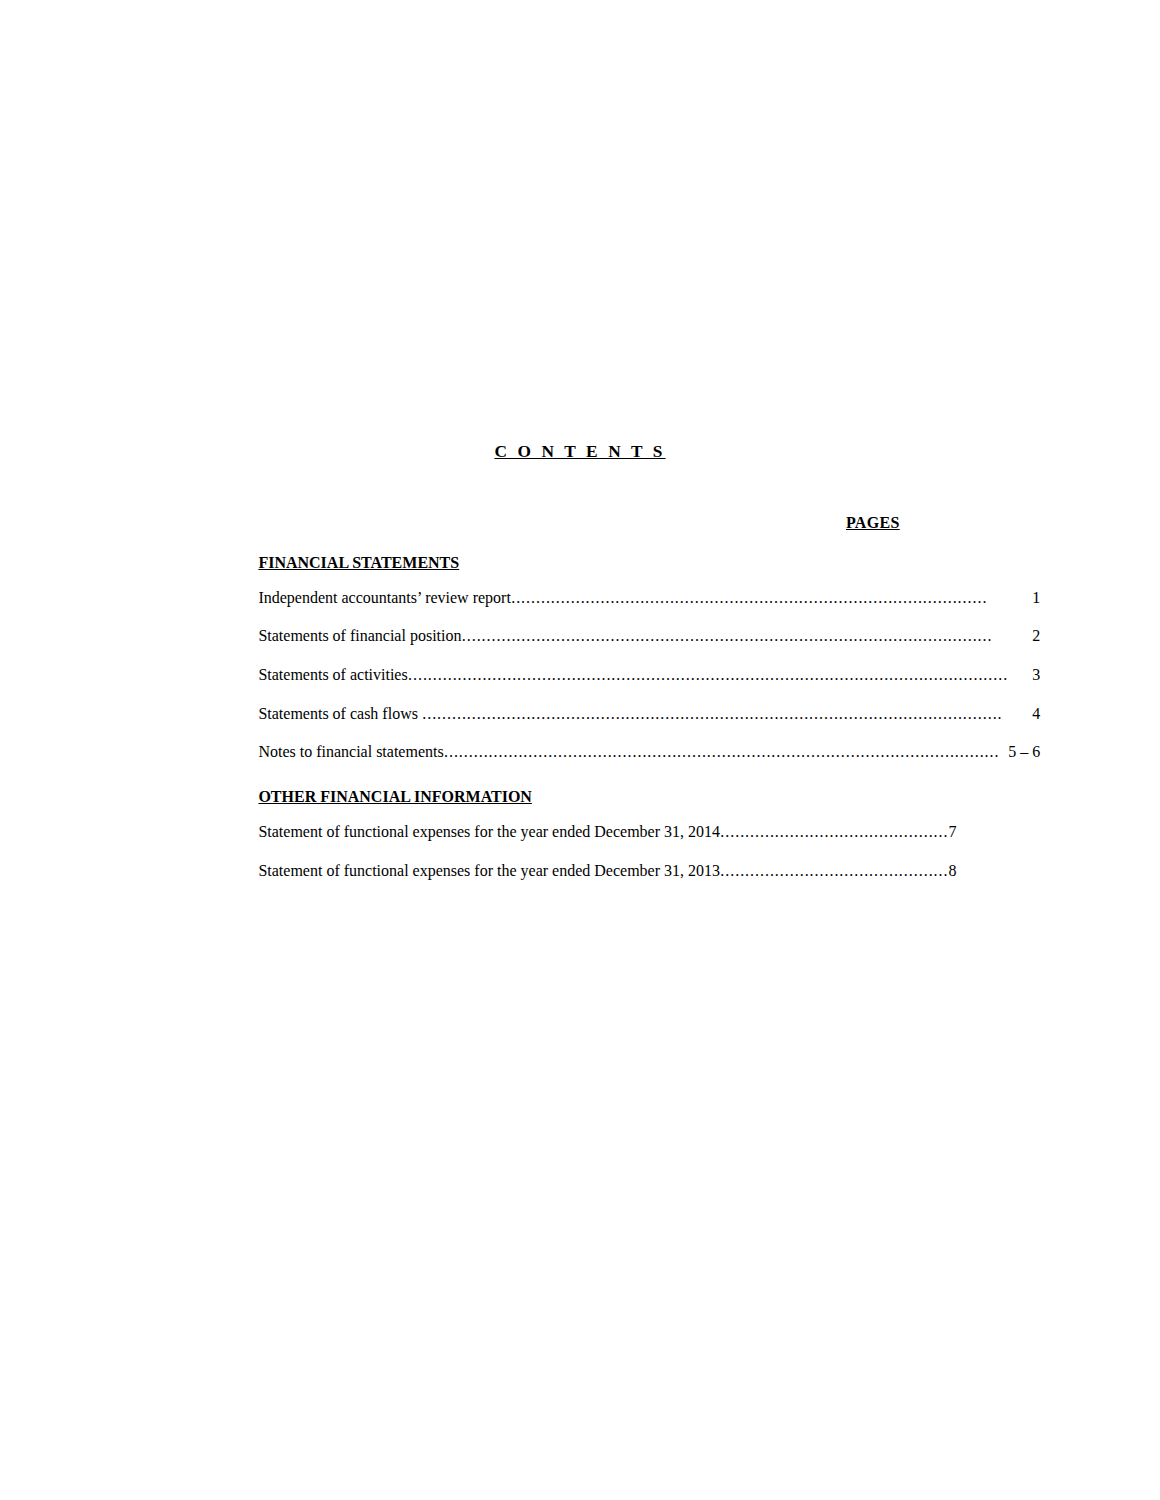C O N T E N T S
PAGES
FINANCIAL STATEMENTS
| | Independent accountants’ review report ................................................................................................ | 1 |
| | Statements of financial position ........................................................................................................... | 2 |
| | Statements of activities ......................................................................................................................... | 3 |
| | Statements of cash flows ..................................................................................................................... | 4 |
| | Notes to financial statements ................................................................................................................ | 5 – 6 |
OTHER FINANCIAL INFORMATION
| | Statement of functional expenses for the year ended December 31, 2014 .............................................. | 7 |
| | Statement of functional expenses for the year ended December 31, 2013 .............................................. | 8 |